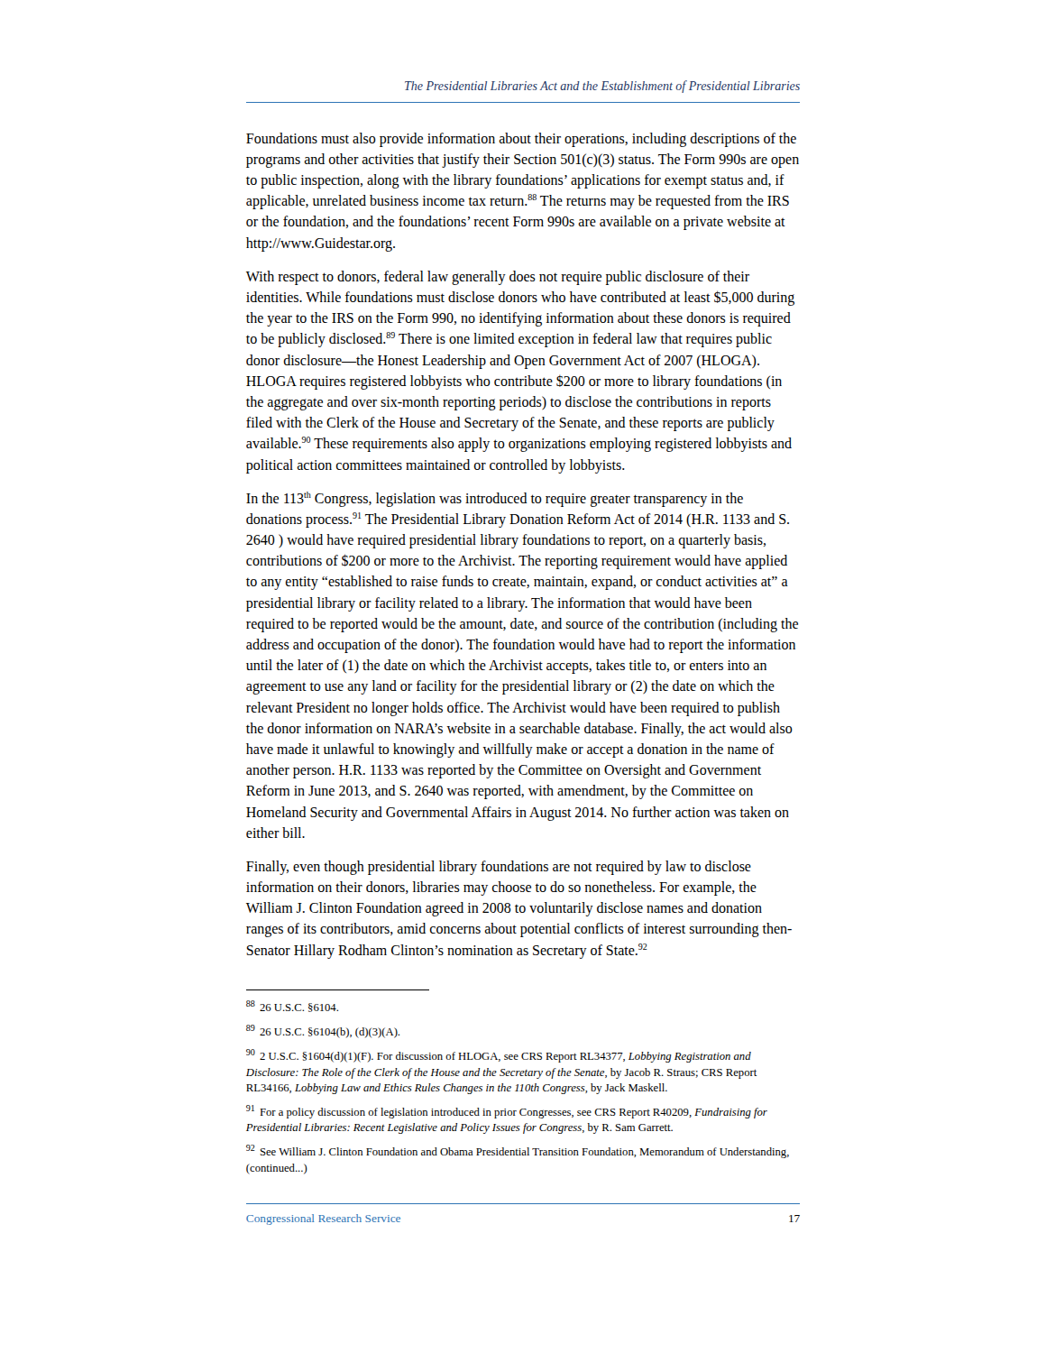The Presidential Libraries Act and the Establishment of Presidential Libraries
Foundations must also provide information about their operations, including descriptions of the programs and other activities that justify their Section 501(c)(3) status. The Form 990s are open to public inspection, along with the library foundations’ applications for exempt status and, if applicable, unrelated business income tax return.88 The returns may be requested from the IRS or the foundation, and the foundations’ recent Form 990s are available on a private website at http://www.Guidestar.org.
With respect to donors, federal law generally does not require public disclosure of their identities. While foundations must disclose donors who have contributed at least $5,000 during the year to the IRS on the Form 990, no identifying information about these donors is required to be publicly disclosed.89 There is one limited exception in federal law that requires public donor disclosure—the Honest Leadership and Open Government Act of 2007 (HLOGA). HLOGA requires registered lobbyists who contribute $200 or more to library foundations (in the aggregate and over six-month reporting periods) to disclose the contributions in reports filed with the Clerk of the House and Secretary of the Senate, and these reports are publicly available.90 These requirements also apply to organizations employing registered lobbyists and political action committees maintained or controlled by lobbyists.
In the 113th Congress, legislation was introduced to require greater transparency in the donations process.91 The Presidential Library Donation Reform Act of 2014 (H.R. 1133 and S. 2640 ) would have required presidential library foundations to report, on a quarterly basis, contributions of $200 or more to the Archivist. The reporting requirement would have applied to any entity “established to raise funds to create, maintain, expand, or conduct activities at” a presidential library or facility related to a library. The information that would have been required to be reported would be the amount, date, and source of the contribution (including the address and occupation of the donor). The foundation would have had to report the information until the later of (1) the date on which the Archivist accepts, takes title to, or enters into an agreement to use any land or facility for the presidential library or (2) the date on which the relevant President no longer holds office. The Archivist would have been required to publish the donor information on NARA’s website in a searchable database. Finally, the act would also have made it unlawful to knowingly and willfully make or accept a donation in the name of another person. H.R. 1133 was reported by the Committee on Oversight and Government Reform in June 2013, and S. 2640 was reported, with amendment, by the Committee on Homeland Security and Governmental Affairs in August 2014. No further action was taken on either bill.
Finally, even though presidential library foundations are not required by law to disclose information on their donors, libraries may choose to do so nonetheless. For example, the William J. Clinton Foundation agreed in 2008 to voluntarily disclose names and donation ranges of its contributors, amid concerns about potential conflicts of interest surrounding then-Senator Hillary Rodham Clinton’s nomination as Secretary of State.92
88 26 U.S.C. §6104.
89 26 U.S.C. §6104(b), (d)(3)(A).
90 2 U.S.C. §1604(d)(1)(F). For discussion of HLOGA, see CRS Report RL34377, Lobbying Registration and Disclosure: The Role of the Clerk of the House and the Secretary of the Senate, by Jacob R. Straus; CRS Report RL34166, Lobbying Law and Ethics Rules Changes in the 110th Congress, by Jack Maskell.
91 For a policy discussion of legislation introduced in prior Congresses, see CRS Report R40209, Fundraising for Presidential Libraries: Recent Legislative and Policy Issues for Congress, by R. Sam Garrett.
92 See William J. Clinton Foundation and Obama Presidential Transition Foundation, Memorandum of Understanding, (continued...)
Congressional Research Service 17